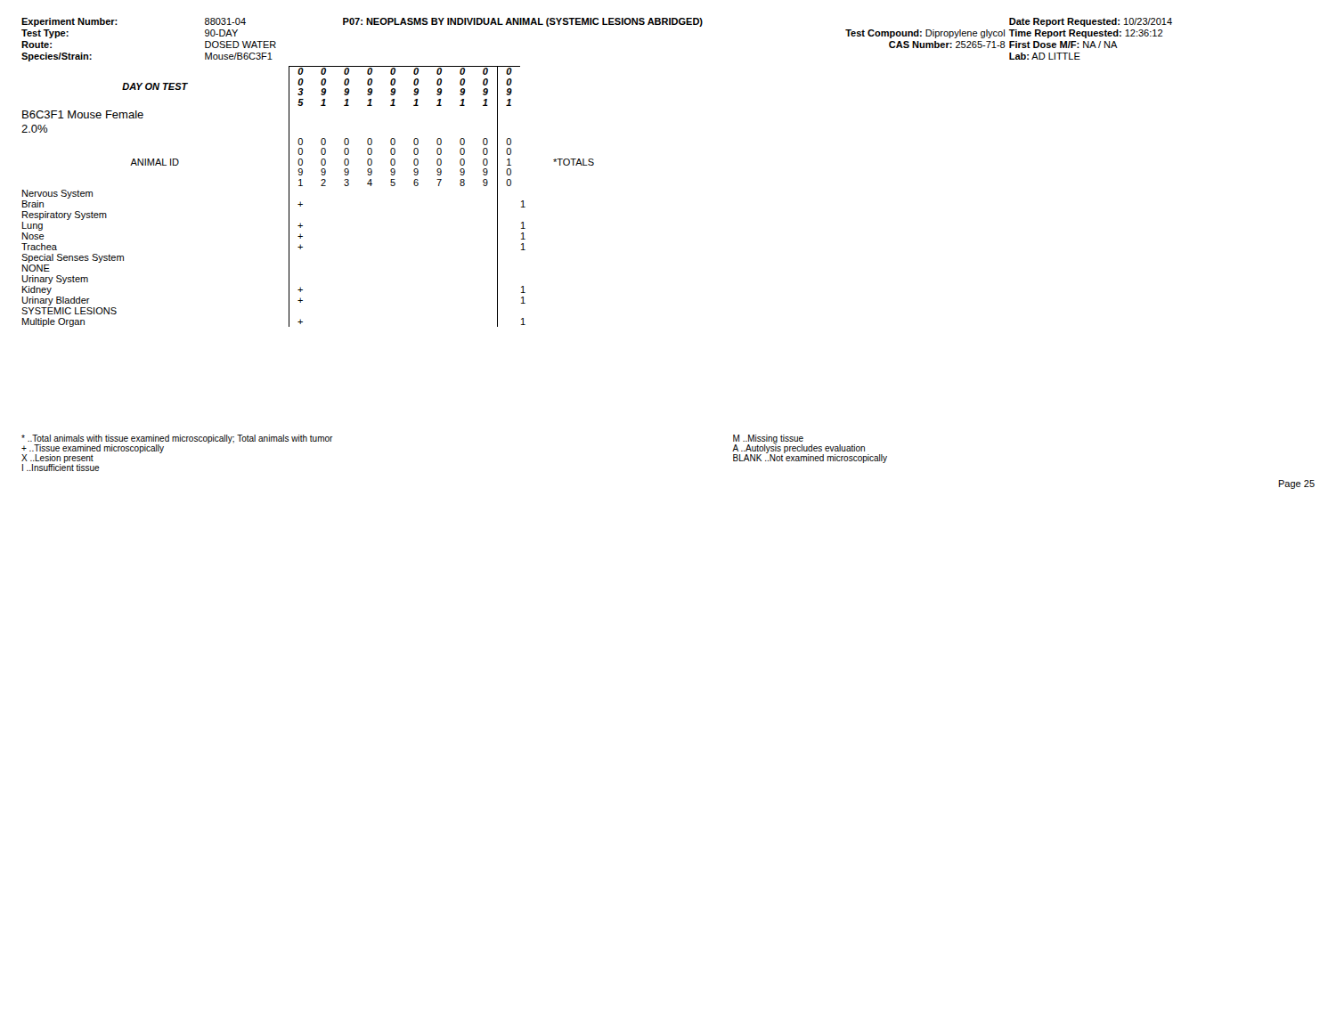| Experiment Number: | 88031-04 | P07: NEOPLASMS BY INDIVIDUAL ANIMAL (SYSTEMIC LESIONS ABRIDGED) | Date Report Requested: 10/23/2014 |
| Test Type: | 90-DAY | Test Compound: Dipropylene glycol | Time Report Requested: 12:36:12 |
| Route: | DOSED WATER | CAS Number: 25265-71-8 | First Dose M/F: NA / NA |
| Species/Strain: | Mouse/B6C3F1 | | Lab: AD LITTLE |
| DAY ON TEST | 0 0 3 5 | 0 0 9 1 | 0 0 9 1 | 0 0 9 1 | 0 0 9 1 | 0 0 9 1 | 0 0 9 1 | 0 0 9 1 | 0 0 9 1 | 0 0 9 1 | |
| B6C3F1 Mouse Female 2.0% | | | |
| ANIMAL ID | 0 0 0 9 1 | 0 0 0 9 2 | 0 0 0 9 3 | 0 0 0 9 4 | 0 0 0 9 5 | 0 0 0 9 6 | 0 0 0 9 7 | 0 0 0 9 8 | 0 0 0 9 9 | 0 0 1 0 0 | *TOTALS |
| Nervous System | | | |
| Brain | + | | | | | | | | | | 1 |
| Respiratory System | | | |
| Lung | + | | | | | | | | | | 1 |
| Nose | + | | | | | | | | | | 1 |
| Trachea | + | | | | | | | | | | 1 |
| Special Senses System | | | |
| NONE | | | | | | | | | | | |
| Urinary System | | | |
| Kidney | + | | | | | | | | | | 1 |
| Urinary Bladder | + | | | | | | | | | | 1 |
| SYSTEMIC LESIONS | | | |
| Multiple Organ | + | | | | | | | | | | 1 |
| * ..Total animals with tissue examined microscopically; Total animals with tumor | M ..Missing tissue |
| + ..Tissue examined microscopically | A ..Autolysis precludes evaluation |
| X ..Lesion present | BLANK ..Not examined microscopically |
| I ..Insufficient tissue | |
Page 25